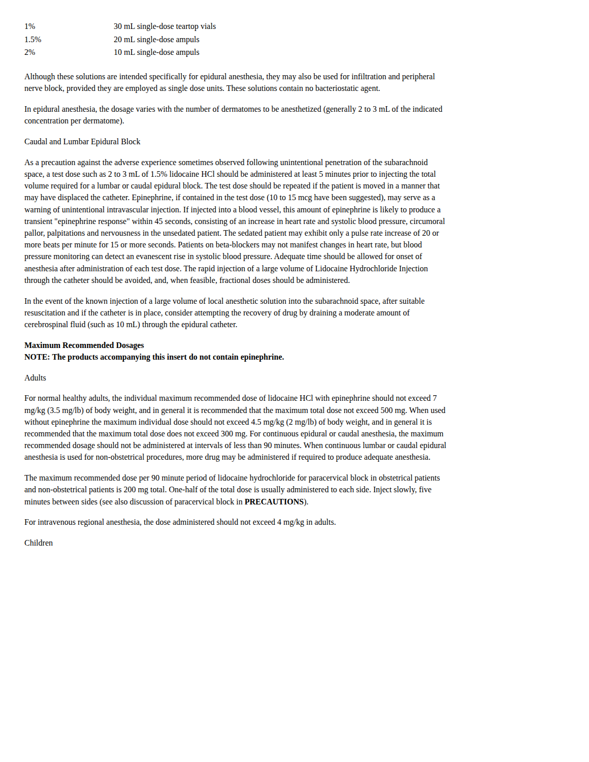| 1% | 30 mL single-dose teartop vials |
| 1.5% | 20 mL single-dose ampuls |
| 2% | 10 mL single-dose ampuls |
Although these solutions are intended specifically for epidural anesthesia, they may also be used for infiltration and peripheral nerve block, provided they are employed as single dose units. These solutions contain no bacteriostatic agent.
In epidural anesthesia, the dosage varies with the number of dermatomes to be anesthetized (generally 2 to 3 mL of the indicated concentration per dermatome).
Caudal and Lumbar Epidural Block
As a precaution against the adverse experience sometimes observed following unintentional penetration of the subarachnoid space, a test dose such as 2 to 3 mL of 1.5% lidocaine HCl should be administered at least 5 minutes prior to injecting the total volume required for a lumbar or caudal epidural block. The test dose should be repeated if the patient is moved in a manner that may have displaced the catheter. Epinephrine, if contained in the test dose (10 to 15 mcg have been suggested), may serve as a warning of unintentional intravascular injection. If injected into a blood vessel, this amount of epinephrine is likely to produce a transient "epinephrine response" within 45 seconds, consisting of an increase in heart rate and systolic blood pressure, circumoral pallor, palpitations and nervousness in the unsedated patient. The sedated patient may exhibit only a pulse rate increase of 20 or more beats per minute for 15 or more seconds. Patients on beta-blockers may not manifest changes in heart rate, but blood pressure monitoring can detect an evanescent rise in systolic blood pressure. Adequate time should be allowed for onset of anesthesia after administration of each test dose. The rapid injection of a large volume of Lidocaine Hydrochloride Injection through the catheter should be avoided, and, when feasible, fractional doses should be administered.
In the event of the known injection of a large volume of local anesthetic solution into the subarachnoid space, after suitable resuscitation and if the catheter is in place, consider attempting the recovery of drug by draining a moderate amount of cerebrospinal fluid (such as 10 mL) through the epidural catheter.
Maximum Recommended Dosages
NOTE: The products accompanying this insert do not contain epinephrine.
Adults
For normal healthy adults, the individual maximum recommended dose of lidocaine HCl with epinephrine should not exceed 7 mg/kg (3.5 mg/lb) of body weight, and in general it is recommended that the maximum total dose not exceed 500 mg. When used without epinephrine the maximum individual dose should not exceed 4.5 mg/kg (2 mg/lb) of body weight, and in general it is recommended that the maximum total dose does not exceed 300 mg. For continuous epidural or caudal anesthesia, the maximum recommended dosage should not be administered at intervals of less than 90 minutes. When continuous lumbar or caudal epidural anesthesia is used for non-obstetrical procedures, more drug may be administered if required to produce adequate anesthesia.
The maximum recommended dose per 90 minute period of lidocaine hydrochloride for paracervical block in obstetrical patients and non-obstetrical patients is 200 mg total. One-half of the total dose is usually administered to each side. Inject slowly, five minutes between sides (see also discussion of paracervical block in PRECAUTIONS).
For intravenous regional anesthesia, the dose administered should not exceed 4 mg/kg in adults.
Children